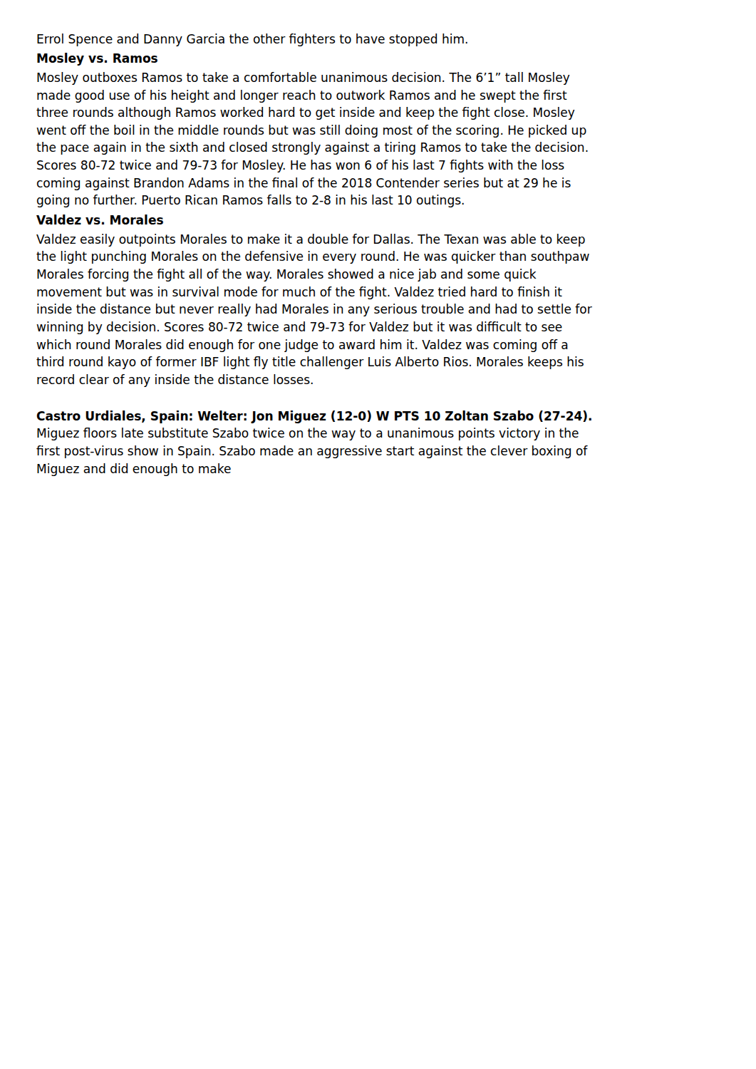Errol Spence and Danny Garcia the other fighters to have stopped him.
Mosley vs. Ramos
Mosley outboxes Ramos to take a comfortable unanimous decision. The 6’1” tall Mosley made good use of his height and longer reach to outwork Ramos and he swept the first three rounds although Ramos worked hard to get inside and keep the fight close. Mosley went off the boil in the middle rounds but was still doing most of the scoring. He picked up the pace again in the sixth and closed strongly against a tiring Ramos to take the decision. Scores 80-72 twice and 79-73 for Mosley. He has won 6 of his last 7 fights with the loss coming against Brandon Adams in the final of the 2018 Contender series but at 29 he is going no further. Puerto Rican Ramos falls to 2-8 in his last 10 outings.
Valdez vs. Morales
Valdez easily outpoints Morales to make it a double for Dallas. The Texan was able to keep the light punching Morales on the defensive in every round. He was quicker than southpaw Morales forcing the fight all of the way. Morales showed a nice jab and some quick movement but was in survival mode for much of the fight. Valdez tried hard to finish it inside the distance but never really had Morales in any serious trouble and had to settle for winning by decision. Scores 80-72 twice and 79-73 for Valdez but it was difficult to see which round Morales did enough for one judge to award him it. Valdez was coming off a third round kayo of former IBF light fly title challenger Luis Alberto Rios. Morales keeps his record clear of any inside the distance losses.
Castro Urdiales, Spain: Welter: Jon Miguez (12-0) W PTS 10 Zoltan Szabo (27-24). Miguez floors late substitute Szabo twice on the way to a unanimous points victory in the first post-virus show in Spain. Szabo made an aggressive start against the clever boxing of Miguez and did enough to make